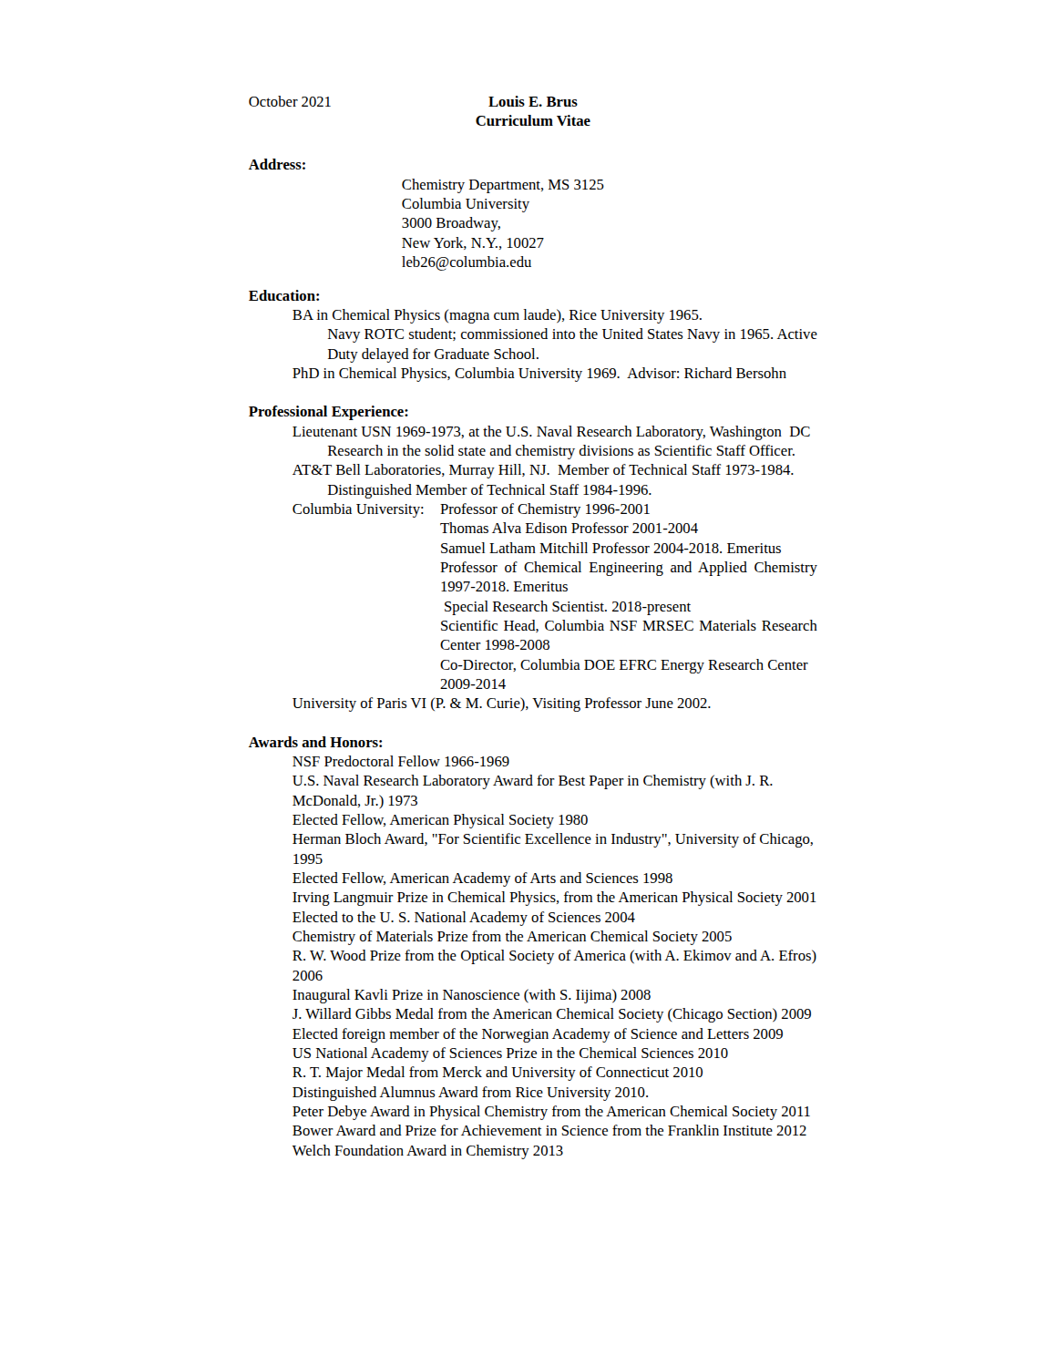October 2021 Louis E. Brus Curriculum Vitae
Address:
Chemistry Department, MS 3125
Columbia University
3000 Broadway,
New York, N.Y., 10027
leb26@columbia.edu
Education:
BA in Chemical Physics (magna cum laude), Rice University 1965.
Navy ROTC student; commissioned into the United States Navy in 1965. Active Duty delayed for Graduate School.
PhD in Chemical Physics, Columbia University 1969. Advisor: Richard Bersohn
Professional Experience:
Lieutenant USN 1969-1973, at the U.S. Naval Research Laboratory, Washington DC
Research in the solid state and chemistry divisions as Scientific Staff Officer.
AT&T Bell Laboratories, Murray Hill, NJ. Member of Technical Staff 1973-1984.
Distinguished Member of Technical Staff 1984-1996.
| Columbia University: | Professor of Chemistry 1996-2001 |
| | Thomas Alva Edison Professor 2001-2004 |
| | Samuel Latham Mitchill Professor 2004-2018. Emeritus |
| | Professor of Chemical Engineering and Applied Chemistry 1997-2018. Emeritus |
| | Special Research Scientist. 2018-present |
| | Scientific Head, Columbia NSF MRSEC Materials Research Center 1998-2008 |
| | Co-Director, Columbia DOE EFRC Energy Research Center 2009-2014 |
University of Paris VI (P. & M. Curie), Visiting Professor June 2002.
Awards and Honors:
NSF Predoctoral Fellow 1966-1969
U.S. Naval Research Laboratory Award for Best Paper in Chemistry (with J. R.
McDonald, Jr.) 1973
Elected Fellow, American Physical Society 1980
Herman Bloch Award, "For Scientific Excellence in Industry", University of Chicago, 1995
Elected Fellow, American Academy of Arts and Sciences 1998
Irving Langmuir Prize in Chemical Physics, from the American Physical Society 2001
Elected to the U. S. National Academy of Sciences 2004
Chemistry of Materials Prize from the American Chemical Society 2005
R. W. Wood Prize from the Optical Society of America (with A. Ekimov and A. Efros) 2006
Inaugural Kavli Prize in Nanoscience (with S. Iijima) 2008
J. Willard Gibbs Medal from the American Chemical Society (Chicago Section) 2009
Elected foreign member of the Norwegian Academy of Science and Letters 2009
US National Academy of Sciences Prize in the Chemical Sciences 2010
R. T. Major Medal from Merck and University of Connecticut 2010
Distinguished Alumnus Award from Rice University 2010.
Peter Debye Award in Physical Chemistry from the American Chemical Society 2011
Bower Award and Prize for Achievement in Science from the Franklin Institute 2012
Welch Foundation Award in Chemistry 2013